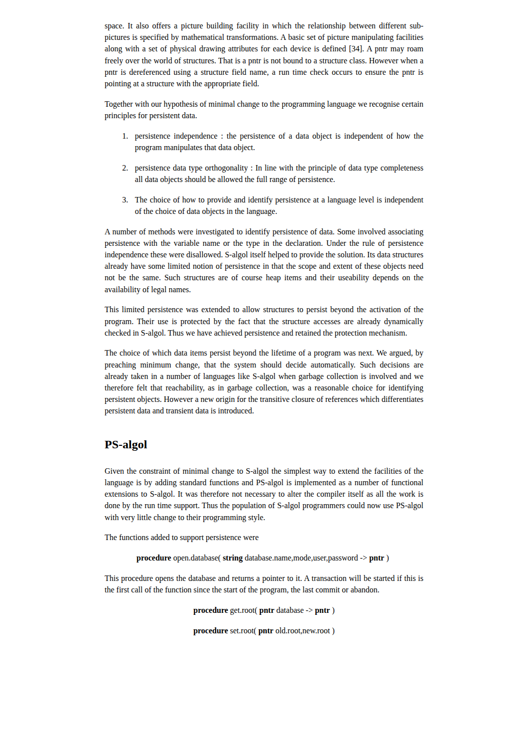space. It also offers a picture building facility in which the relationship between different sub-pictures is specified by mathematical transformations. A basic set of picture manipulating facilities along with a set of physical drawing attributes for each device is defined [34]. A pntr may roam freely over the world of structures. That is a pntr is not bound to a structure class. However when a pntr is dereferenced using a structure field name, a run time check occurs to ensure the pntr is pointing at a structure with the appropriate field.
Together with our hypothesis of minimal change to the programming language we recognise certain principles for persistent data.
persistence independence : the persistence of a data object is independent of how the program manipulates that data object.
persistence data type orthogonality : In line with the principle of data type completeness all data objects should be allowed the full range of persistence.
The choice of how to provide and identify persistence at a language level is independent of the choice of data objects in the language.
A number of methods were investigated to identify persistence of data. Some involved associating persistence with the variable name or the type in the declaration. Under the rule of persistence independence these were disallowed. S-algol itself helped to provide the solution. Its data structures already have some limited notion of persistence in that the scope and extent of these objects need not be the same. Such structures are of course heap items and their useability depends on the availability of legal names.
This limited persistence was extended to allow structures to persist beyond the activation of the program. Their use is protected by the fact that the structure accesses are already dynamically checked in S-algol. Thus we have achieved persistence and retained the protection mechanism.
The choice of which data items persist beyond the lifetime of a program was next. We argued, by preaching minimum change, that the system should decide automatically. Such decisions are already taken in a number of languages like S-algol when garbage collection is involved and we therefore felt that reachability, as in garbage collection, was a reasonable choice for identifying persistent objects. However a new origin for the transitive closure of references which differentiates persistent data and transient data is introduced.
PS-algol
Given the constraint of minimal change to S-algol the simplest way to extend the facilities of the language is by adding standard functions and PS-algol is implemented as a number of functional extensions to S-algol. It was therefore not necessary to alter the compiler itself as all the work is done by the run time support. Thus the population of S-algol programmers could now use PS-algol with very little change to their programming style.
The functions added to support persistence were
procedure open.database( string database.name,mode,user,password -> pntr )
This procedure opens the database and returns a pointer to it. A transaction will be started if this is the first call of the function since the start of the program, the last commit or abandon.
procedure get.root( pntr database -> pntr )
procedure set.root( pntr old.root,new.root )